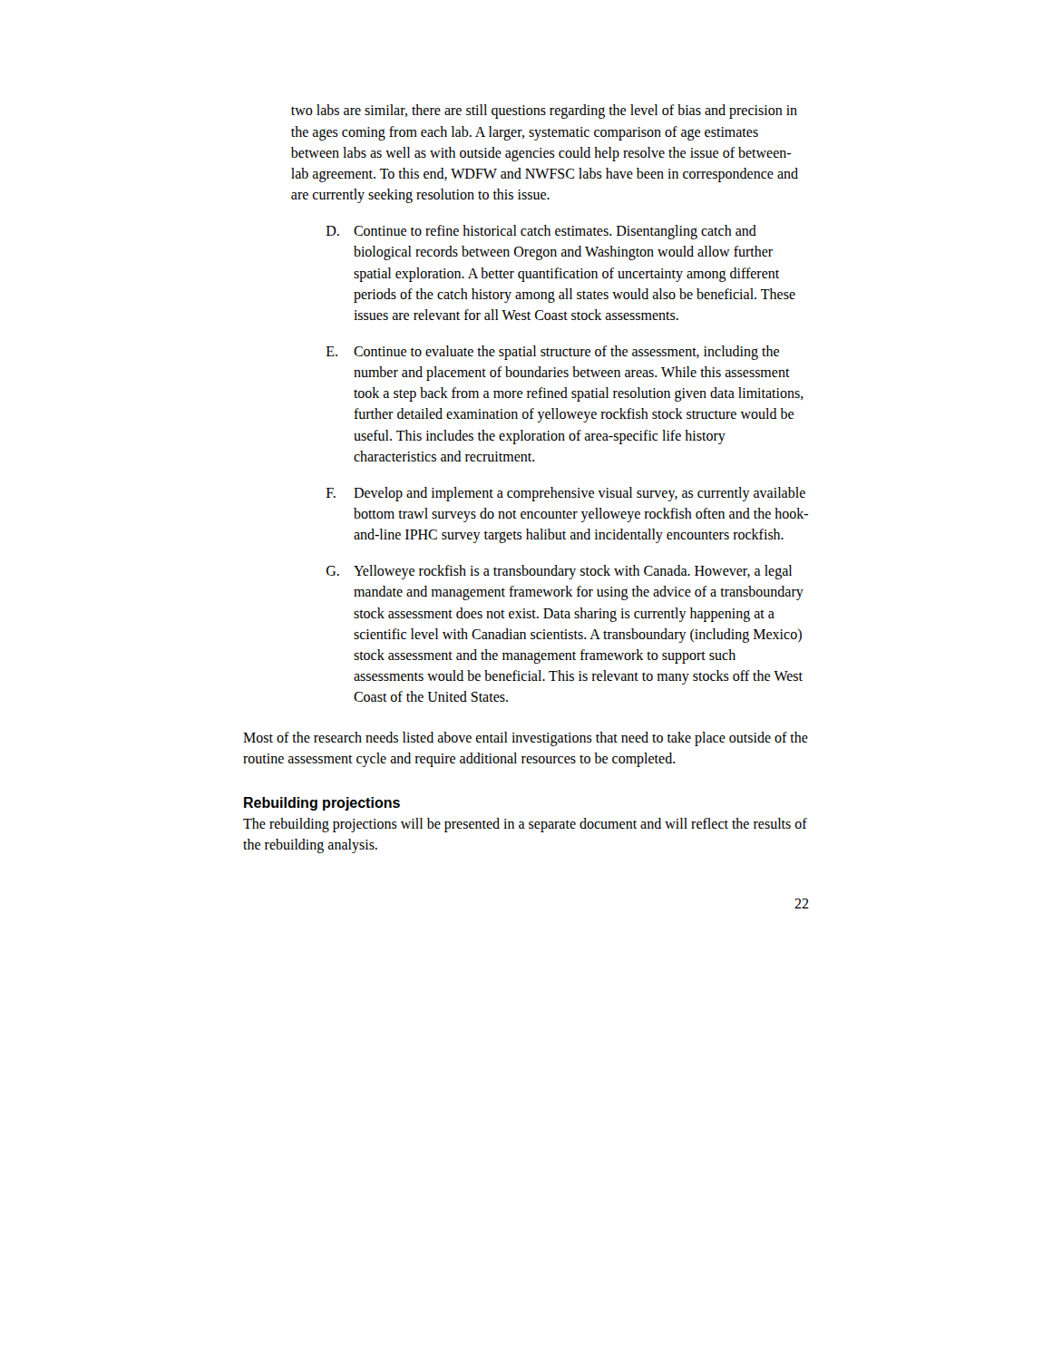two labs are similar, there are still questions regarding the level of bias and precision in the ages coming from each lab. A larger, systematic comparison of age estimates between labs as well as with outside agencies could help resolve the issue of between-lab agreement. To this end, WDFW and NWFSC labs have been in correspondence and are currently seeking resolution to this issue.
D. Continue to refine historical catch estimates. Disentangling catch and biological records between Oregon and Washington would allow further spatial exploration. A better quantification of uncertainty among different periods of the catch history among all states would also be beneficial. These issues are relevant for all West Coast stock assessments.
E. Continue to evaluate the spatial structure of the assessment, including the number and placement of boundaries between areas. While this assessment took a step back from a more refined spatial resolution given data limitations, further detailed examination of yelloweye rockfish stock structure would be useful. This includes the exploration of area-specific life history characteristics and recruitment.
F. Develop and implement a comprehensive visual survey, as currently available bottom trawl surveys do not encounter yelloweye rockfish often and the hook-and-line IPHC survey targets halibut and incidentally encounters rockfish.
G. Yelloweye rockfish is a transboundary stock with Canada. However, a legal mandate and management framework for using the advice of a transboundary stock assessment does not exist. Data sharing is currently happening at a scientific level with Canadian scientists. A transboundary (including Mexico) stock assessment and the management framework to support such assessments would be beneficial. This is relevant to many stocks off the West Coast of the United States.
Most of the research needs listed above entail investigations that need to take place outside of the routine assessment cycle and require additional resources to be completed.
Rebuilding projections
The rebuilding projections will be presented in a separate document and will reflect the results of the rebuilding analysis.
22